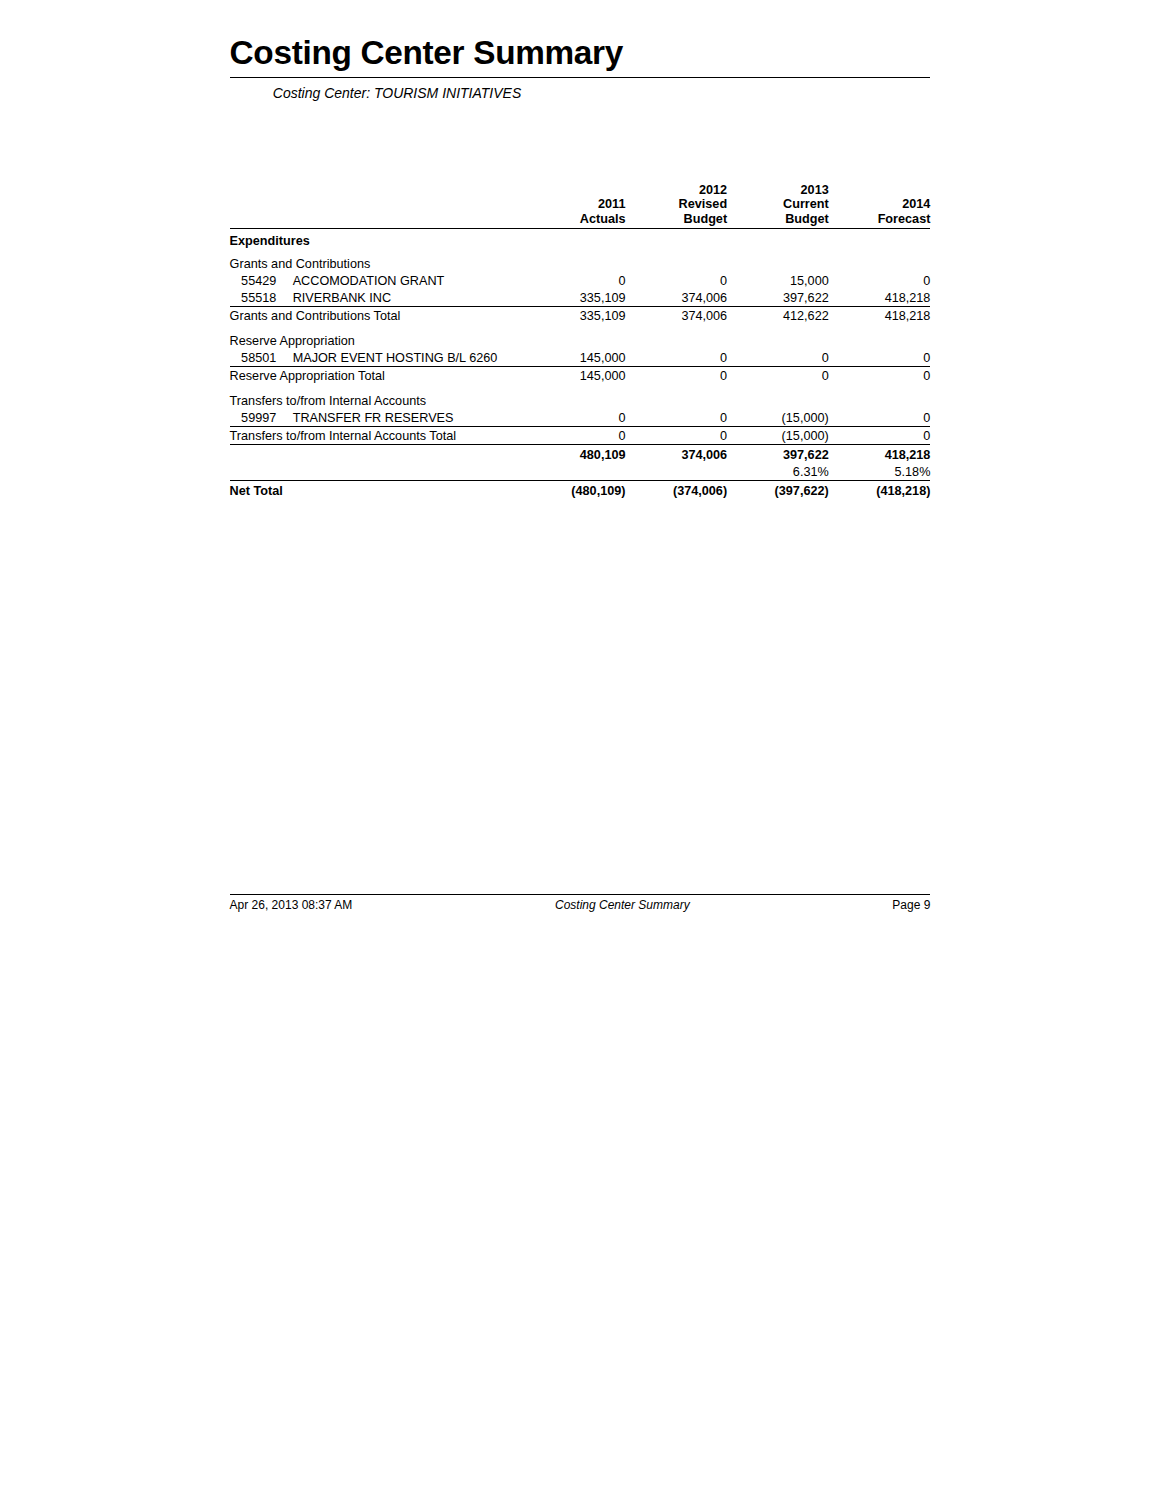Costing Center Summary
Costing Center: TOURISM INITIATIVES
| | 2011 Actuals | 2012 Revised Budget | 2013 Current Budget | 2014 Forecast |
| --- | --- | --- | --- | --- |
| Expenditures | | | | |
| Grants and Contributions | | | | |
| 55429 | ACCOMODATION GRANT | 0 | 0 | 15,000 | 0 |
| 55518 | RIVERBANK INC | 335,109 | 374,006 | 397,622 | 418,218 |
| Grants and Contributions Total | 335,109 | 374,006 | 412,622 | 418,218 |
| Reserve Appropriation | | | | |
| 58501 | MAJOR EVENT HOSTING B/L 6260 | 145,000 | 0 | 0 | 0 |
| Reserve Appropriation Total | 145,000 | 0 | 0 | 0 |
| Transfers to/from Internal Accounts | | | | |
| 59997 | TRANSFER FR RESERVES | 0 | 0 | (15,000) | 0 |
| Transfers to/from Internal Accounts Total | 0 | 0 | (15,000) | 0 |
| | 480,109 | 374,006 | 397,622 | 418,218 |
| | | | 6.31% | 5.18% |
| Net Total | (480,109) | (374,006) | (397,622) | (418,218) |
Apr 26, 2013 08:37 AM
Costing Center Summary
Page 9